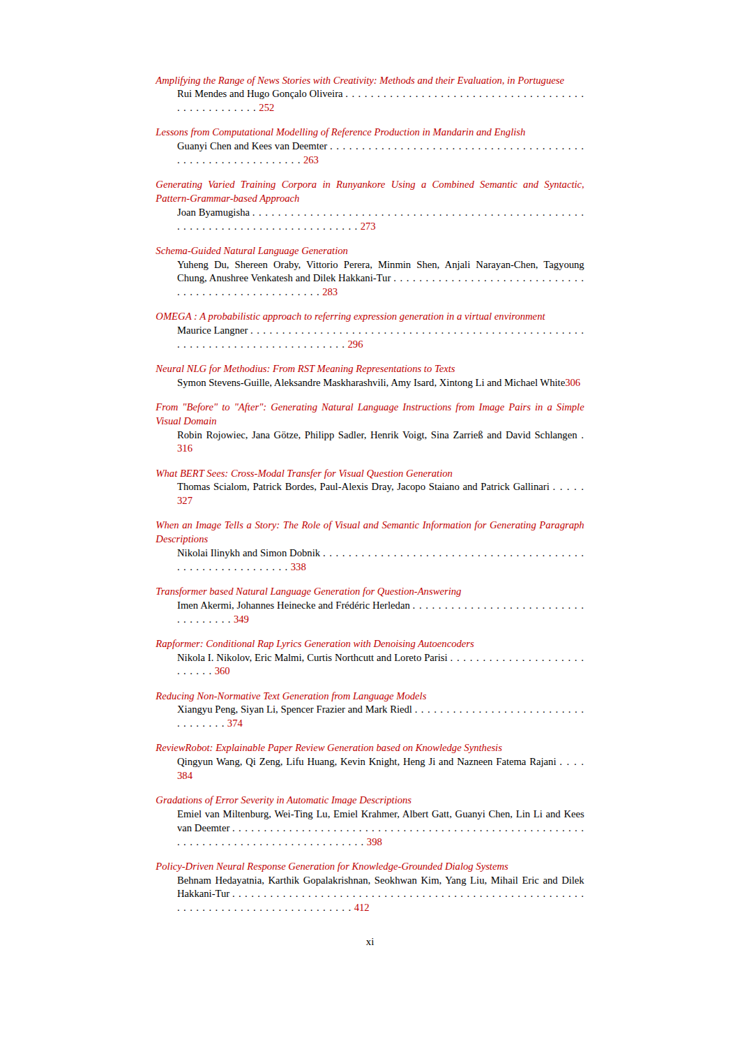Amplifying the Range of News Stories with Creativity: Methods and their Evaluation, in Portuguese
Rui Mendes and Hugo Gonçalo Oliveira . . . . . . . . . . . . . . . . . . . . . . . . . . . . . . . . . . . . . . . . . . . . . . . . . . . 252
Lessons from Computational Modelling of Reference Production in Mandarin and English
Guanyi Chen and Kees van Deemter . . . . . . . . . . . . . . . . . . . . . . . . . . . . . . . . . . . . . . . . . . . . . . . . . . . . . . . . . . . . 263
Generating Varied Training Corpora in Runyankore Using a Combined Semantic and Syntactic, Pattern-Grammar-based Approach
Joan Byamugisha . . . . . . . . . . . . . . . . . . . . . . . . . . . . . . . . . . . . . . . . . . . . . . . . . . . . . . . . . . . . . . . . . . . . . . . . . . . . . . . . . 273
Schema-Guided Natural Language Generation
Yuheng Du, Shereen Oraby, Vittorio Perera, Minmin Shen, Anjali Narayan-Chen, Tagyoung Chung, Anushree Venkatesh and Dilek Hakkani-Tur . . . . . . . . . . . . . . . . . . . . . . . . . . . . . . . . . . . . . . . . . . . . . . . . . . . . . 283
OMEGA : A probabilistic approach to referring expression generation in a virtual environment
Maurice Langner . . . . . . . . . . . . . . . . . . . . . . . . . . . . . . . . . . . . . . . . . . . . . . . . . . . . . . . . . . . . . . . . . . . . . . . . . . . . . . . . 296
Neural NLG for Methodius: From RST Meaning Representations to Texts
Symon Stevens-Guille, Aleksandre Maskharashvili, Amy Isard, Xintong Li and Michael White306
From "Before" to "After": Generating Natural Language Instructions from Image Pairs in a Simple Visual Domain
Robin Rojowiec, Jana Götze, Philipp Sadler, Henrik Voigt, Sina Zarrieß and David Schlangen . 316
What BERT Sees: Cross-Modal Transfer for Visual Question Generation
Thomas Scialom, Patrick Bordes, Paul-Alexis Dray, Jacopo Staiano and Patrick Gallinari . . . . . 327
When an Image Tells a Story: The Role of Visual and Semantic Information for Generating Paragraph Descriptions
Nikolai Ilinykh and Simon Dobnik . . . . . . . . . . . . . . . . . . . . . . . . . . . . . . . . . . . . . . . . . . . . . . . . . . . . . . . . . . . 338
Transformer based Natural Language Generation for Question-Answering
Imen Akermi, Johannes Heinecke and Frédéric Herledan . . . . . . . . . . . . . . . . . . . . . . . . . . . . . . . . . . . . 349
Rapformer: Conditional Rap Lyrics Generation with Denoising Autoencoders
Nikola I. Nikolov, Eric Malmi, Curtis Northcutt and Loreto Parisi . . . . . . . . . . . . . . . . . . . . . . . . . . . 360
Reducing Non-Normative Text Generation from Language Models
Xiangyu Peng, Siyan Li, Spencer Frazier and Mark Riedl . . . . . . . . . . . . . . . . . . . . . . . . . . . . . . . . . . . 374
ReviewRobot: Explainable Paper Review Generation based on Knowledge Synthesis
Qingyun Wang, Qi Zeng, Lifu Huang, Kevin Knight, Heng Ji and Nazneen Fatema Rajani . . . . 384
Gradations of Error Severity in Automatic Image Descriptions
Emiel van Miltenburg, Wei-Ting Lu, Emiel Krahmer, Albert Gatt, Guanyi Chen, Lin Li and Kees van Deemter . . . . . . . . . . . . . . . . . . . . . . . . . . . . . . . . . . . . . . . . . . . . . . . . . . . . . . . . . . . . . . . . . . . . . . . . . . . . . . . . . . . . . . 398
Policy-Driven Neural Response Generation for Knowledge-Grounded Dialog Systems
Behnam Hedayatnia, Karthik Gopalakrishnan, Seokhwan Kim, Yang Liu, Mihail Eric and Dilek Hakkani-Tur . . . . . . . . . . . . . . . . . . . . . . . . . . . . . . . . . . . . . . . . . . . . . . . . . . . . . . . . . . . . . . . . . . . . . . . . . . . . . . . . . . . . 412
xi